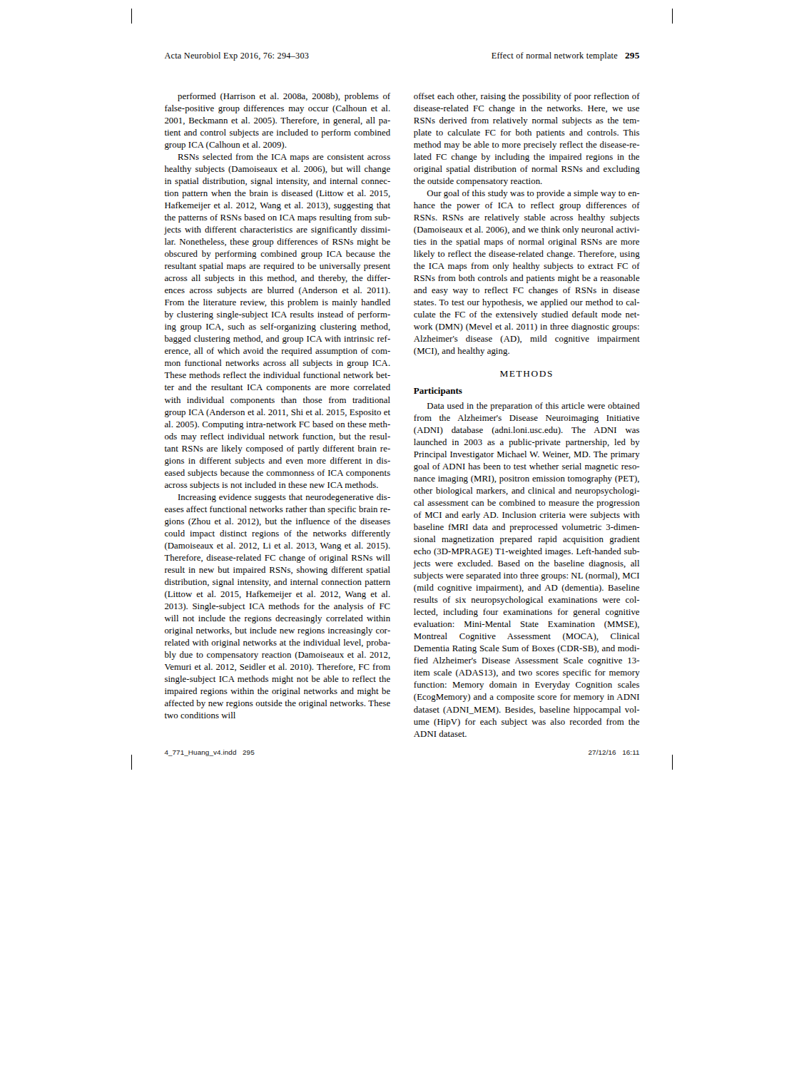Acta Neurobiol Exp 2016, 76: 294–303
Effect of normal network template 295
performed (Harrison et al. 2008a, 2008b), problems of false-positive group differences may occur (Calhoun et al. 2001, Beckmann et al. 2005). Therefore, in general, all patient and control subjects are included to perform combined group ICA (Calhoun et al. 2009).
RSNs selected from the ICA maps are consistent across healthy subjects (Damoiseaux et al. 2006), but will change in spatial distribution, signal intensity, and internal connection pattern when the brain is diseased (Littow et al. 2015, Hafkemeijer et al. 2012, Wang et al. 2013), suggesting that the patterns of RSNs based on ICA maps resulting from subjects with different characteristics are significantly dissimilar. Nonetheless, these group differences of RSNs might be obscured by performing combined group ICA because the resultant spatial maps are required to be universally present across all subjects in this method, and thereby, the differences across subjects are blurred (Anderson et al. 2011). From the literature review, this problem is mainly handled by clustering single-subject ICA results instead of performing group ICA, such as self-organizing clustering method, bagged clustering method, and group ICA with intrinsic reference, all of which avoid the required assumption of common functional networks across all subjects in group ICA. These methods reflect the individual functional network better and the resultant ICA components are more correlated with individual components than those from traditional group ICA (Anderson et al. 2011, Shi et al. 2015, Esposito et al. 2005). Computing intra-network FC based on these methods may reflect individual network function, but the resultant RSNs are likely composed of partly different brain regions in different subjects and even more different in diseased subjects because the commonness of ICA components across subjects is not included in these new ICA methods.
Increasing evidence suggests that neurodegenerative diseases affect functional networks rather than specific brain regions (Zhou et al. 2012), but the influence of the diseases could impact distinct regions of the networks differently (Damoiseaux et al. 2012, Li et al. 2013, Wang et al. 2015). Therefore, disease-related FC change of original RSNs will result in new but impaired RSNs, showing different spatial distribution, signal intensity, and internal connection pattern (Littow et al. 2015, Hafkemeijer et al. 2012, Wang et al. 2013). Single-subject ICA methods for the analysis of FC will not include the regions decreasingly correlated within original networks, but include new regions increasingly correlated with original networks at the individual level, probably due to compensatory reaction (Damoiseaux et al. 2012, Vemuri et al. 2012, Seidler et al. 2010). Therefore, FC from single-subject ICA methods might not be able to reflect the impaired regions within the original networks and might be affected by new regions outside the original networks. These two conditions will
offset each other, raising the possibility of poor reflection of disease-related FC change in the networks. Here, we use RSNs derived from relatively normal subjects as the template to calculate FC for both patients and controls. This method may be able to more precisely reflect the disease-related FC change by including the impaired regions in the original spatial distribution of normal RSNs and excluding the outside compensatory reaction.
Our goal of this study was to provide a simple way to enhance the power of ICA to reflect group differences of RSNs. RSNs are relatively stable across healthy subjects (Damoiseaux et al. 2006), and we think only neuronal activities in the spatial maps of normal original RSNs are more likely to reflect the disease-related change. Therefore, using the ICA maps from only healthy subjects to extract FC of RSNs from both controls and patients might be a reasonable and easy way to reflect FC changes of RSNs in disease states. To test our hypothesis, we applied our method to calculate the FC of the extensively studied default mode network (DMN) (Mevel et al. 2011) in three diagnostic groups: Alzheimer's disease (AD), mild cognitive impairment (MCI), and healthy aging.
Methods
Participants
Data used in the preparation of this article were obtained from the Alzheimer's Disease Neuroimaging Initiative (ADNI) database (adni.loni.usc.edu). The ADNI was launched in 2003 as a public-private partnership, led by Principal Investigator Michael W. Weiner, MD. The primary goal of ADNI has been to test whether serial magnetic resonance imaging (MRI), positron emission tomography (PET), other biological markers, and clinical and neuropsychological assessment can be combined to measure the progression of MCI and early AD. Inclusion criteria were subjects with baseline fMRI data and preprocessed volumetric 3-dimensional magnetization prepared rapid acquisition gradient echo (3D-MPRAGE) T1-weighted images. Left-handed subjects were excluded. Based on the baseline diagnosis, all subjects were separated into three groups: NL (normal), MCI (mild cognitive impairment), and AD (dementia). Baseline results of six neuropsychological examinations were collected, including four examinations for general cognitive evaluation: Mini-Mental State Examination (MMSE), Montreal Cognitive Assessment (MOCA), Clinical Dementia Rating Scale Sum of Boxes (CDR-SB), and modified Alzheimer's Disease Assessment Scale cognitive 13-item scale (ADAS13), and two scores specific for memory function: Memory domain in Everyday Cognition scales (EcogMemory) and a composite score for memory in ADNI dataset (ADNI_MEM). Besides, baseline hippocampal volume (HipV) for each subject was also recorded from the ADNI dataset.
4_771_Huang_v4.indd 295
27/12/16 16:11